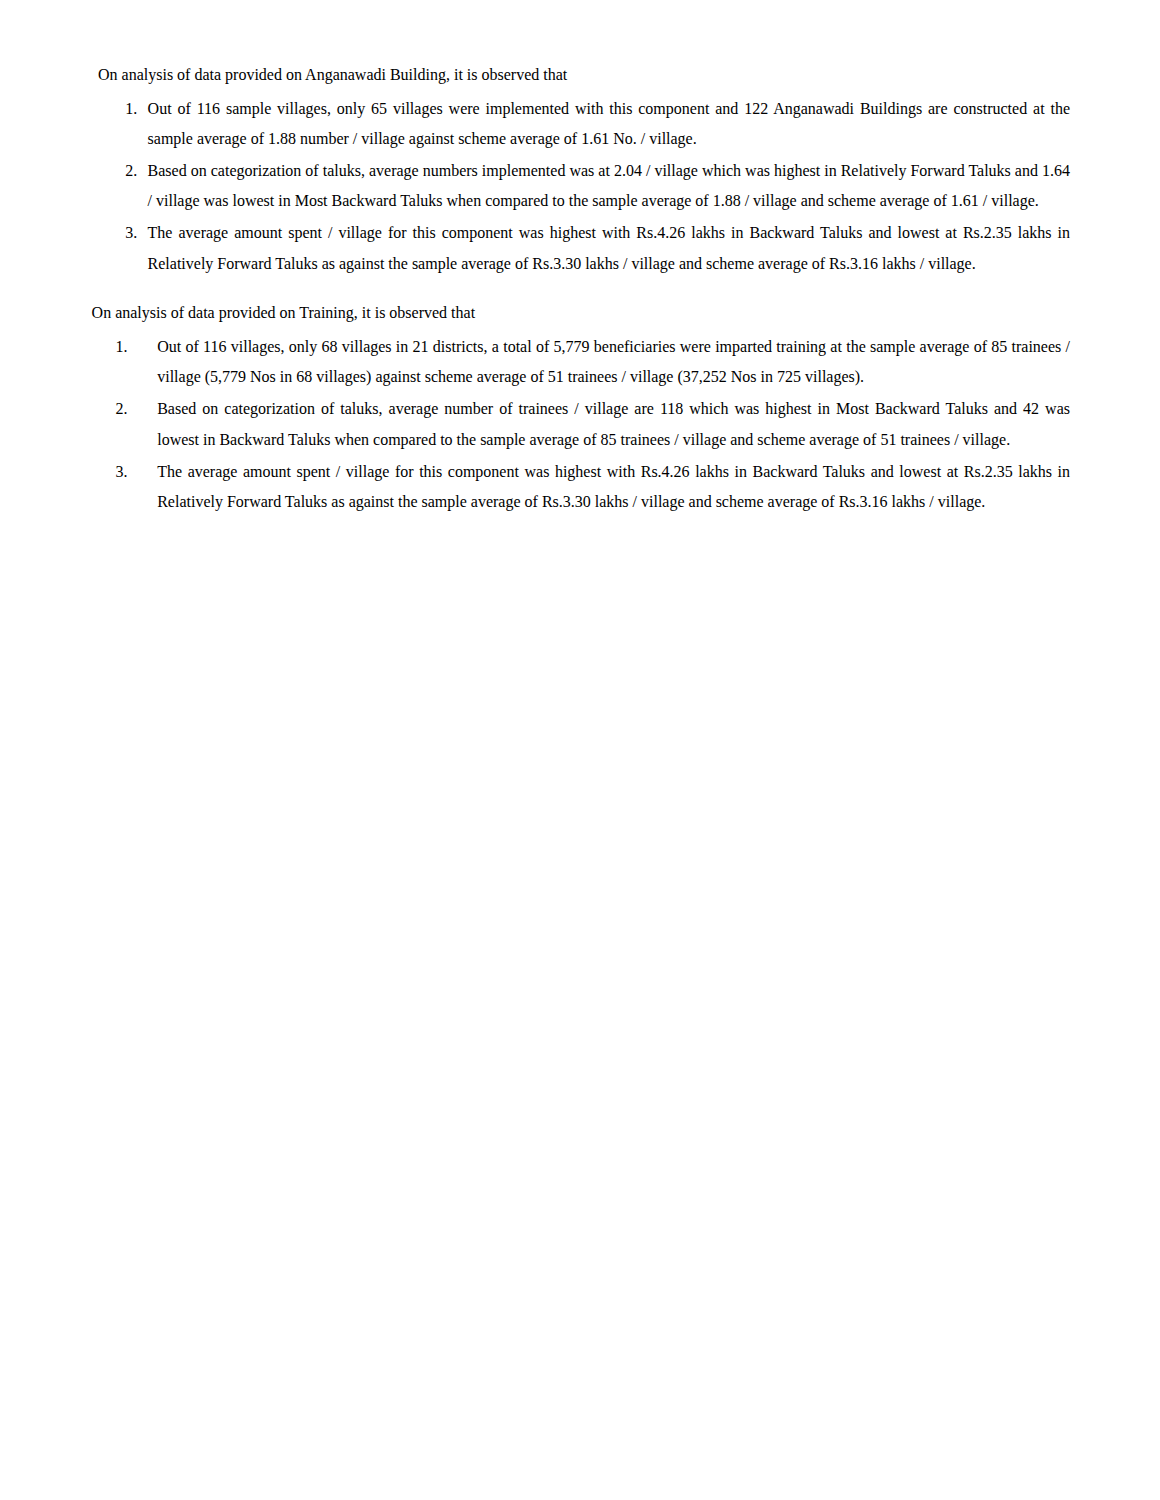On analysis of data provided on Anganawadi Building, it is observed that
Out of 116 sample villages, only 65 villages were implemented with this component and 122 Anganawadi Buildings are constructed at the sample average of 1.88 number / village against scheme average of 1.61 No. / village.
Based on categorization of taluks, average numbers implemented was at 2.04 / village which was highest in Relatively Forward Taluks and 1.64 / village was lowest in Most Backward Taluks when compared to the sample average of 1.88 / village and scheme average of 1.61 / village.
The average amount spent / village for this component was highest with Rs.4.26 lakhs in Backward Taluks and lowest at Rs.2.35 lakhs in Relatively Forward Taluks as against the sample average of Rs.3.30 lakhs / village and scheme average of Rs.3.16 lakhs / village.
On analysis of data provided on Training, it is observed that
Out of 116 villages, only 68 villages in 21 districts, a total of 5,779 beneficiaries were imparted training at the sample average of 85 trainees / village (5,779 Nos in 68 villages) against scheme average of 51 trainees / village (37,252 Nos in 725 villages).
Based on categorization of taluks, average number of trainees / village are 118 which was highest in Most Backward Taluks and 42 was lowest in Backward Taluks when compared to the sample average of 85 trainees / village and scheme average of 51 trainees / village.
The average amount spent / village for this component was highest with Rs.4.26 lakhs in Backward Taluks and lowest at Rs.2.35 lakhs in Relatively Forward Taluks as against the sample average of Rs.3.30 lakhs / village and scheme average of Rs.3.16 lakhs / village.